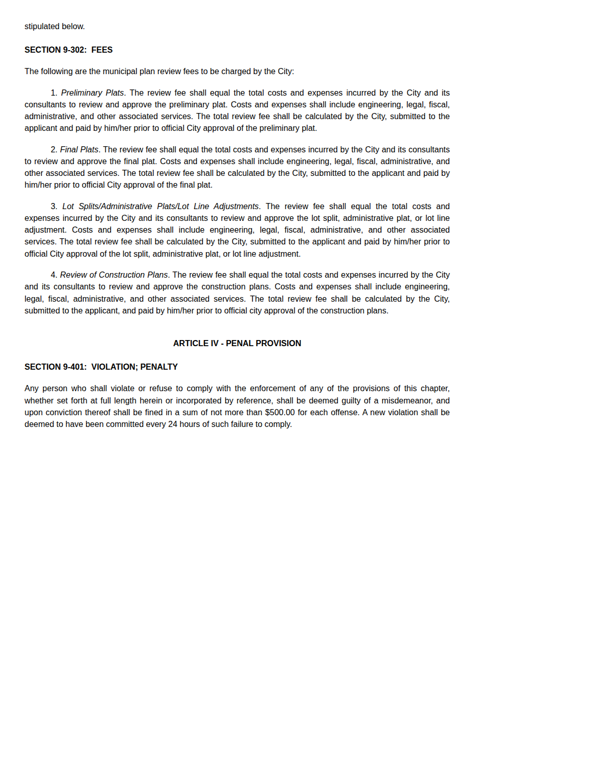stipulated below.
SECTION 9-302: FEES
The following are the municipal plan review fees to be charged by the City:
1. Preliminary Plats. The review fee shall equal the total costs and expenses incurred by the City and its consultants to review and approve the preliminary plat. Costs and expenses shall include engineering, legal, fiscal, administrative, and other associated services. The total review fee shall be calculated by the City, submitted to the applicant and paid by him/her prior to official City approval of the preliminary plat.
2. Final Plats. The review fee shall equal the total costs and expenses incurred by the City and its consultants to review and approve the final plat. Costs and expenses shall include engineering, legal, fiscal, administrative, and other associated services. The total review fee shall be calculated by the City, submitted to the applicant and paid by him/her prior to official City approval of the final plat.
3. Lot Splits/Administrative Plats/Lot Line Adjustments. The review fee shall equal the total costs and expenses incurred by the City and its consultants to review and approve the lot split, administrative plat, or lot line adjustment. Costs and expenses shall include engineering, legal, fiscal, administrative, and other associated services. The total review fee shall be calculated by the City, submitted to the applicant and paid by him/her prior to official City approval of the lot split, administrative plat, or lot line adjustment.
4. Review of Construction Plans. The review fee shall equal the total costs and expenses incurred by the City and its consultants to review and approve the construction plans. Costs and expenses shall include engineering, legal, fiscal, administrative, and other associated services. The total review fee shall be calculated by the City, submitted to the applicant, and paid by him/her prior to official city approval of the construction plans.
ARTICLE IV - PENAL PROVISION
SECTION 9-401: VIOLATION; PENALTY
Any person who shall violate or refuse to comply with the enforcement of any of the provisions of this chapter, whether set forth at full length herein or incorporated by reference, shall be deemed guilty of a misdemeanor, and upon conviction thereof shall be fined in a sum of not more than $500.00 for each offense. A new violation shall be deemed to have been committed every 24 hours of such failure to comply.